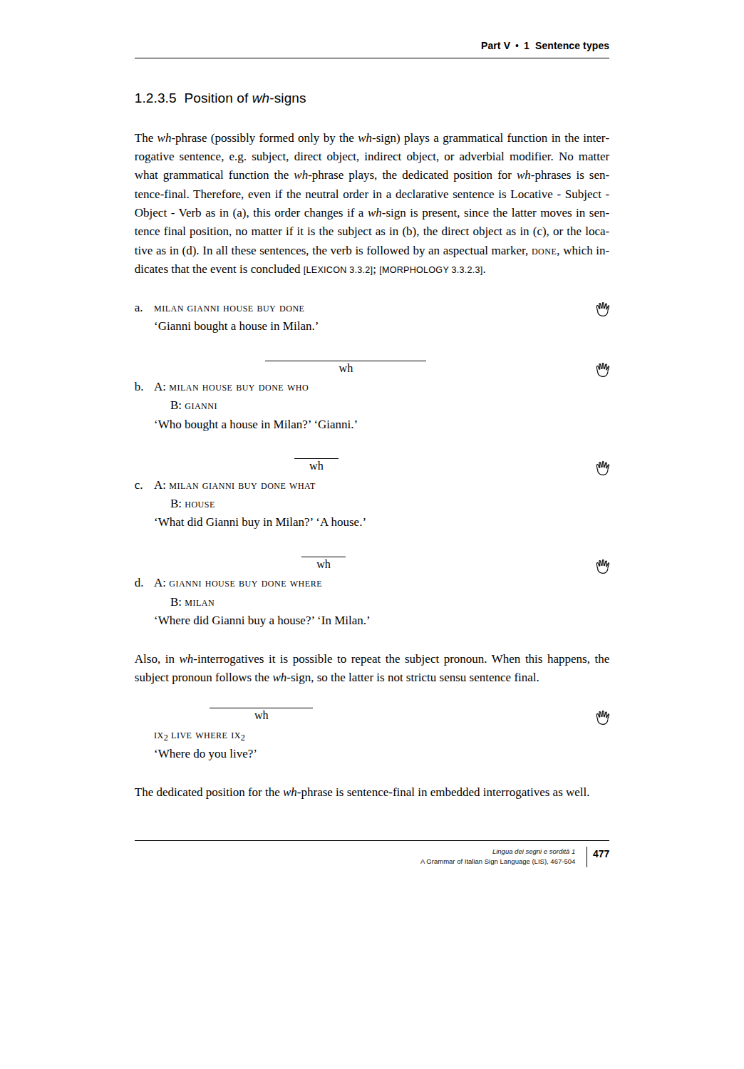Part V•1 Sentence types
1.2.3.5 Position of wh-signs
The wh-phrase (possibly formed only by the wh-sign) plays a grammatical function in the interrogative sentence, e.g. subject, direct object, indirect object, or adverbial modifier. No matter what grammatical function the wh-phrase plays, the dedicated position for wh-phrases is sentence-final. Therefore, even if the neutral order in a declarative sentence is Locative - Subject - Object - Verb as in (a), this order changes if a wh-sign is present, since the latter moves in sentence final position, no matter if it is the subject as in (b), the direct object as in (c), or the locative as in (d). In all these sentences, the verb is followed by an aspectual marker, done, which indicates that the event is concluded [lexicon 3.3.2]; [morphology 3.3.2.3].
a. milan gianni house buy done ‘Gianni bought a house in Milan.’
wh
b. A: milan house buy done who B: gianni ‘Who bought a house in Milan?’ ‘Gianni.’
wh
c. A: milan gianni buy done what B: house ‘What did Gianni buy in Milan?’ ‘A house.’
wh
d. A: gianni house buy done where B: milan ‘Where did Gianni buy a house?’ ‘In Milan.’
Also, in wh-interrogatives it is possible to repeat the subject pronoun. When this happens, the subject pronoun follows the wh-sign, so the latter is not strictu sensu sentence final.
wh
ix 2 live where ix 2 ‘Where do you live?’
The dedicated position for the wh-phrase is sentence-final in embedded interrogatives as well.
Lingua dei segni e sordità 1
A Grammar of Italian Sign Language (LIS), 467-504
477